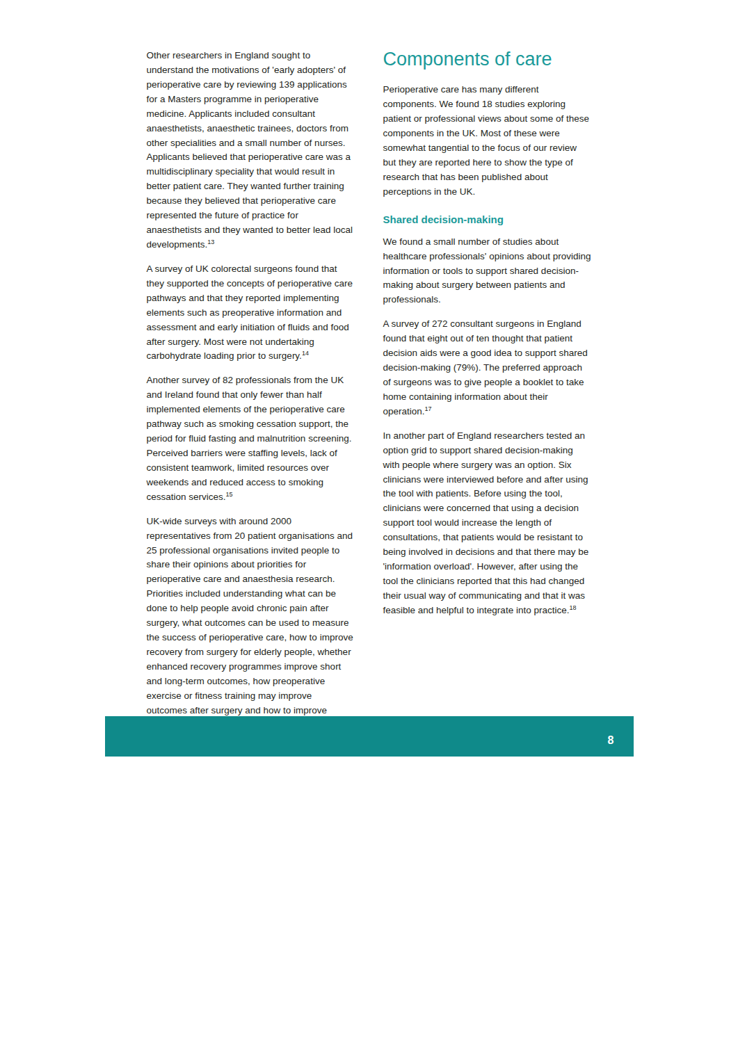Other researchers in England sought to understand the motivations of 'early adopters' of perioperative care by reviewing 139 applications for a Masters programme in perioperative medicine. Applicants included consultant anaesthetists, anaesthetic trainees, doctors from other specialities and a small number of nurses. Applicants believed that perioperative care was a multidisciplinary speciality that would result in better patient care. They wanted further training because they believed that perioperative care represented the future of practice for anaesthetists and they wanted to better lead local developments.13
A survey of UK colorectal surgeons found that they supported the concepts of perioperative care pathways and that they reported implementing elements such as preoperative information and assessment and early initiation of fluids and food after surgery. Most were not undertaking carbohydrate loading prior to surgery.14
Another survey of 82 professionals from the UK and Ireland found that only fewer than half implemented elements of the perioperative care pathway such as smoking cessation support, the period for fluid fasting and malnutrition screening. Perceived barriers were staffing levels, lack of consistent teamwork, limited resources over weekends and reduced access to smoking cessation services.15
UK-wide surveys with around 2000 representatives from 20 patient organisations and 25 professional organisations invited people to share their opinions about priorities for perioperative care and anaesthesia research. Priorities included understanding what can be done to help people avoid chronic pain after surgery, what outcomes can be used to measure the success of perioperative care, how to improve recovery from surgery for elderly people, whether enhanced recovery programmes improve short and long-term outcomes, how preoperative exercise or fitness training may improve outcomes after surgery and how to improve communication between the teams looking after patients throughout their surgical journey.16
Components of care
Perioperative care has many different components. We found 18 studies exploring patient or professional views about some of these components in the UK. Most of these were somewhat tangential to the focus of our review but they are reported here to show the type of research that has been published about perceptions in the UK.
Shared decision-making
We found a small number of studies about healthcare professionals' opinions about providing information or tools to support shared decision-making about surgery between patients and professionals.
A survey of 272 consultant surgeons in England found that eight out of ten thought that patient decision aids were a good idea to support shared decision-making (79%). The preferred approach of surgeons was to give people a booklet to take home containing information about their operation.17
In another part of England researchers tested an option grid to support shared decision-making with people where surgery was an option. Six clinicians were interviewed before and after using the tool with patients. Before using the tool, clinicians were concerned that using a decision support tool would increase the length of consultations, that patients would be resistant to being involved in decisions and that there may be 'information overload'. However, after using the tool the clinicians reported that this had changed their usual way of communicating and that it was feasible and helpful to integrate into practice.18
8